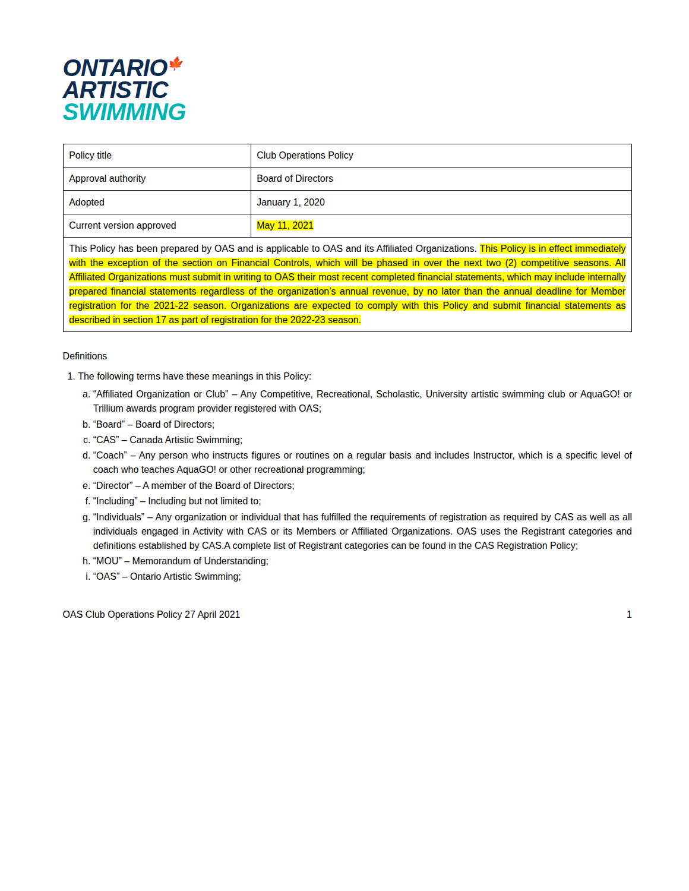ONTARIO🍁
ARTISTIC
SWIMMING
| Policy title | Club Operations Policy |
| Approval authority | Board of Directors |
| Adopted | January 1, 2020 |
| Current version approved | May 11, 2021 |
| This Policy has been prepared by OAS and is applicable to OAS and its Affiliated Organizations. This Policy is in effect immediately with the exception of the section on Financial Controls, which will be phased in over the next two (2) competitive seasons. All Affiliated Organizations must submit in writing to OAS their most recent completed financial statements, which may include internally prepared financial statements regardless of the organization’s annual revenue, by no later than the annual deadline for Member registration for the 2021-22 season. Organizations are expected to comply with this Policy and submit financial statements as described in section 17 as part of registration for the 2022-23 season. |
Definitions
The following terms have these meanings in this Policy:
“Affiliated Organization or Club” – Any Competitive, Recreational, Scholastic, University artistic swimming club or AquaGO! or Trillium awards program provider registered with OAS;
“Board” – Board of Directors;
“CAS” – Canada Artistic Swimming;
“Coach” – Any person who instructs figures or routines on a regular basis and includes Instructor, which is a specific level of coach who teaches AquaGO! or other recreational programming;
“Director” – A member of the Board of Directors;
“Including” – Including but not limited to;
“Individuals” – Any organization or individual that has fulfilled the requirements of registration as required by CAS as well as all individuals engaged in Activity with CAS or its Members or Affiliated Organizations. OAS uses the Registrant categories and definitions established by CAS.A complete list of Registrant categories can be found in the CAS Registration Policy;
“MOU” – Memorandum of Understanding;
“OAS” – Ontario Artistic Swimming;
OAS Club Operations Policy 27 April 2021 1